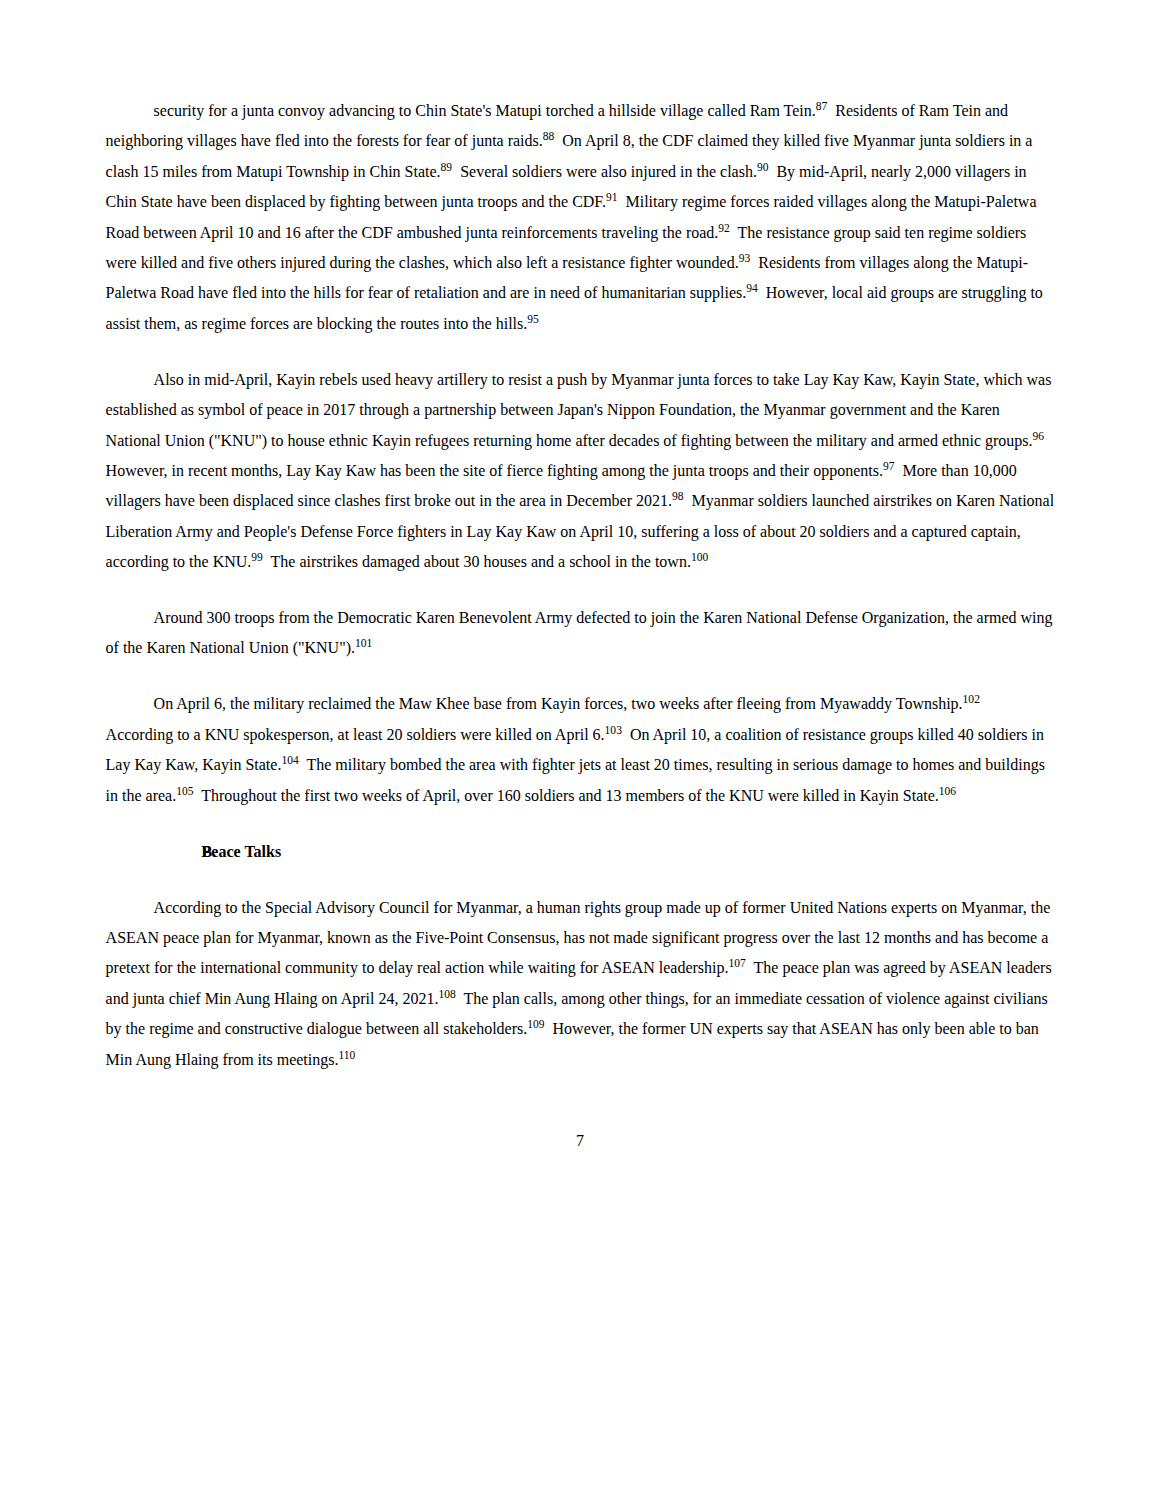security for a junta convoy advancing to Chin State's Matupi torched a hillside village called Ram Tein.87 Residents of Ram Tein and neighboring villages have fled into the forests for fear of junta raids.88 On April 8, the CDF claimed they killed five Myanmar junta soldiers in a clash 15 miles from Matupi Township in Chin State.89 Several soldiers were also injured in the clash.90 By mid-April, nearly 2,000 villagers in Chin State have been displaced by fighting between junta troops and the CDF.91 Military regime forces raided villages along the Matupi-Paletwa Road between April 10 and 16 after the CDF ambushed junta reinforcements traveling the road.92 The resistance group said ten regime soldiers were killed and five others injured during the clashes, which also left a resistance fighter wounded.93 Residents from villages along the Matupi-Paletwa Road have fled into the hills for fear of retaliation and are in need of humanitarian supplies.94 However, local aid groups are struggling to assist them, as regime forces are blocking the routes into the hills.95
Also in mid-April, Kayin rebels used heavy artillery to resist a push by Myanmar junta forces to take Lay Kay Kaw, Kayin State, which was established as symbol of peace in 2017 through a partnership between Japan's Nippon Foundation, the Myanmar government and the Karen National Union ("KNU") to house ethnic Kayin refugees returning home after decades of fighting between the military and armed ethnic groups.96 However, in recent months, Lay Kay Kaw has been the site of fierce fighting among the junta troops and their opponents.97 More than 10,000 villagers have been displaced since clashes first broke out in the area in December 2021.98 Myanmar soldiers launched airstrikes on Karen National Liberation Army and People's Defense Force fighters in Lay Kay Kaw on April 10, suffering a loss of about 20 soldiers and a captured captain, according to the KNU.99 The airstrikes damaged about 30 houses and a school in the town.100
Around 300 troops from the Democratic Karen Benevolent Army defected to join the Karen National Defense Organization, the armed wing of the Karen National Union ("KNU").101
On April 6, the military reclaimed the Maw Khee base from Kayin forces, two weeks after fleeing from Myawaddy Township.102 According to a KNU spokesperson, at least 20 soldiers were killed on April 6.103 On April 10, a coalition of resistance groups killed 40 soldiers in Lay Kay Kaw, Kayin State.104 The military bombed the area with fighter jets at least 20 times, resulting in serious damage to homes and buildings in the area.105 Throughout the first two weeks of April, over 160 soldiers and 13 members of the KNU were killed in Kayin State.106
B. Peace Talks
According to the Special Advisory Council for Myanmar, a human rights group made up of former United Nations experts on Myanmar, the ASEAN peace plan for Myanmar, known as the Five-Point Consensus, has not made significant progress over the last 12 months and has become a pretext for the international community to delay real action while waiting for ASEAN leadership.107 The peace plan was agreed by ASEAN leaders and junta chief Min Aung Hlaing on April 24, 2021.108 The plan calls, among other things, for an immediate cessation of violence against civilians by the regime and constructive dialogue between all stakeholders.109 However, the former UN experts say that ASEAN has only been able to ban Min Aung Hlaing from its meetings.110
7